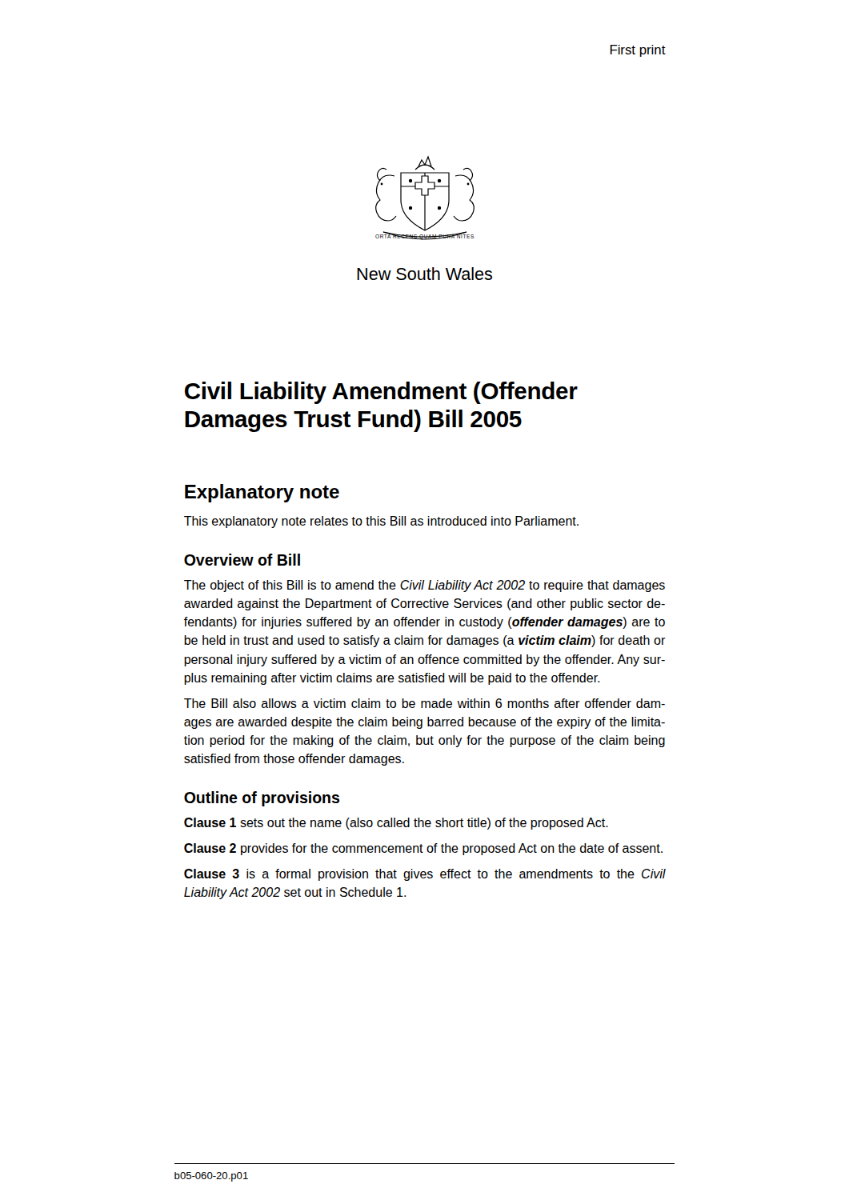First print
ORTA RECENS QUAM PURA NITES
New South Wales
Civil Liability Amendment (Offender Damages Trust Fund) Bill 2005
Explanatory note
This explanatory note relates to this Bill as introduced into Parliament.
Overview of Bill
The object of this Bill is to amend the Civil Liability Act 2002 to require that damages awarded against the Department of Corrective Services (and other public sector defendants) for injuries suffered by an offender in custody (offender damages) are to be held in trust and used to satisfy a claim for damages (a victim claim) for death or personal injury suffered by a victim of an offence committed by the offender. Any surplus remaining after victim claims are satisfied will be paid to the offender.
The Bill also allows a victim claim to be made within 6 months after offender damages are awarded despite the claim being barred because of the expiry of the limitation period for the making of the claim, but only for the purpose of the claim being satisfied from those offender damages.
Outline of provisions
Clause 1 sets out the name (also called the short title) of the proposed Act.
Clause 2 provides for the commencement of the proposed Act on the date of assent.
Clause 3 is a formal provision that gives effect to the amendments to the Civil Liability Act 2002 set out in Schedule 1.
b05-060-20.p01